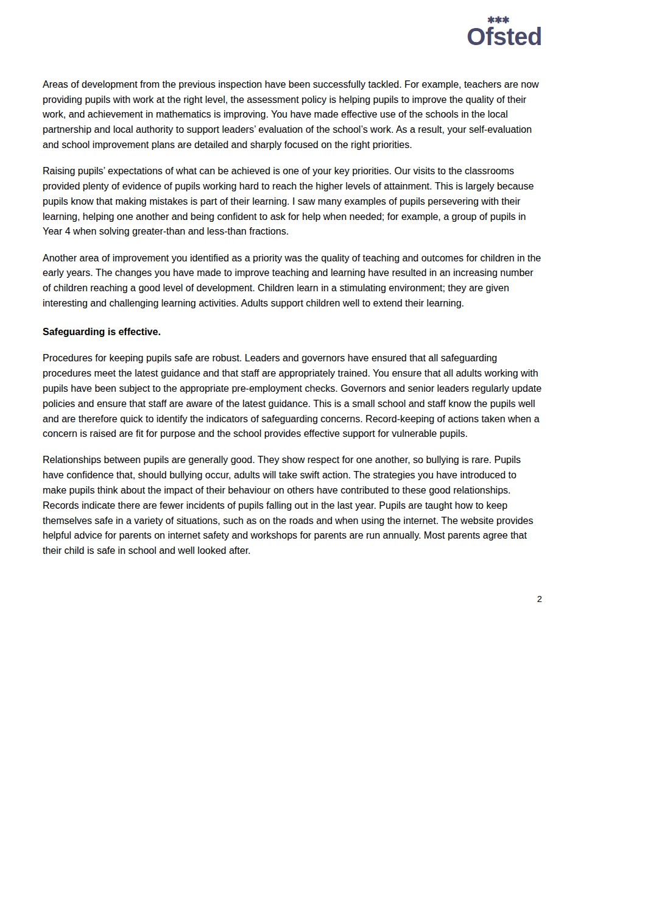✱✱✱Ofsted
Areas of development from the previous inspection have been successfully tackled. For example, teachers are now providing pupils with work at the right level, the assessment policy is helping pupils to improve the quality of their work, and achievement in mathematics is improving. You have made effective use of the schools in the local partnership and local authority to support leaders’ evaluation of the school’s work. As a result, your self-evaluation and school improvement plans are detailed and sharply focused on the right priorities.
Raising pupils’ expectations of what can be achieved is one of your key priorities. Our visits to the classrooms provided plenty of evidence of pupils working hard to reach the higher levels of attainment. This is largely because pupils know that making mistakes is part of their learning. I saw many examples of pupils persevering with their learning, helping one another and being confident to ask for help when needed; for example, a group of pupils in Year 4 when solving greater-than and less-than fractions.
Another area of improvement you identified as a priority was the quality of teaching and outcomes for children in the early years. The changes you have made to improve teaching and learning have resulted in an increasing number of children reaching a good level of development. Children learn in a stimulating environment; they are given interesting and challenging learning activities. Adults support children well to extend their learning.
Safeguarding is effective.
Procedures for keeping pupils safe are robust. Leaders and governors have ensured that all safeguarding procedures meet the latest guidance and that staff are appropriately trained. You ensure that all adults working with pupils have been subject to the appropriate pre-employment checks. Governors and senior leaders regularly update policies and ensure that staff are aware of the latest guidance. This is a small school and staff know the pupils well and are therefore quick to identify the indicators of safeguarding concerns. Record-keeping of actions taken when a concern is raised are fit for purpose and the school provides effective support for vulnerable pupils.
Relationships between pupils are generally good. They show respect for one another, so bullying is rare. Pupils have confidence that, should bullying occur, adults will take swift action. The strategies you have introduced to make pupils think about the impact of their behaviour on others have contributed to these good relationships. Records indicate there are fewer incidents of pupils falling out in the last year. Pupils are taught how to keep themselves safe in a variety of situations, such as on the roads and when using the internet. The website provides helpful advice for parents on internet safety and workshops for parents are run annually. Most parents agree that their child is safe in school and well looked after.
2